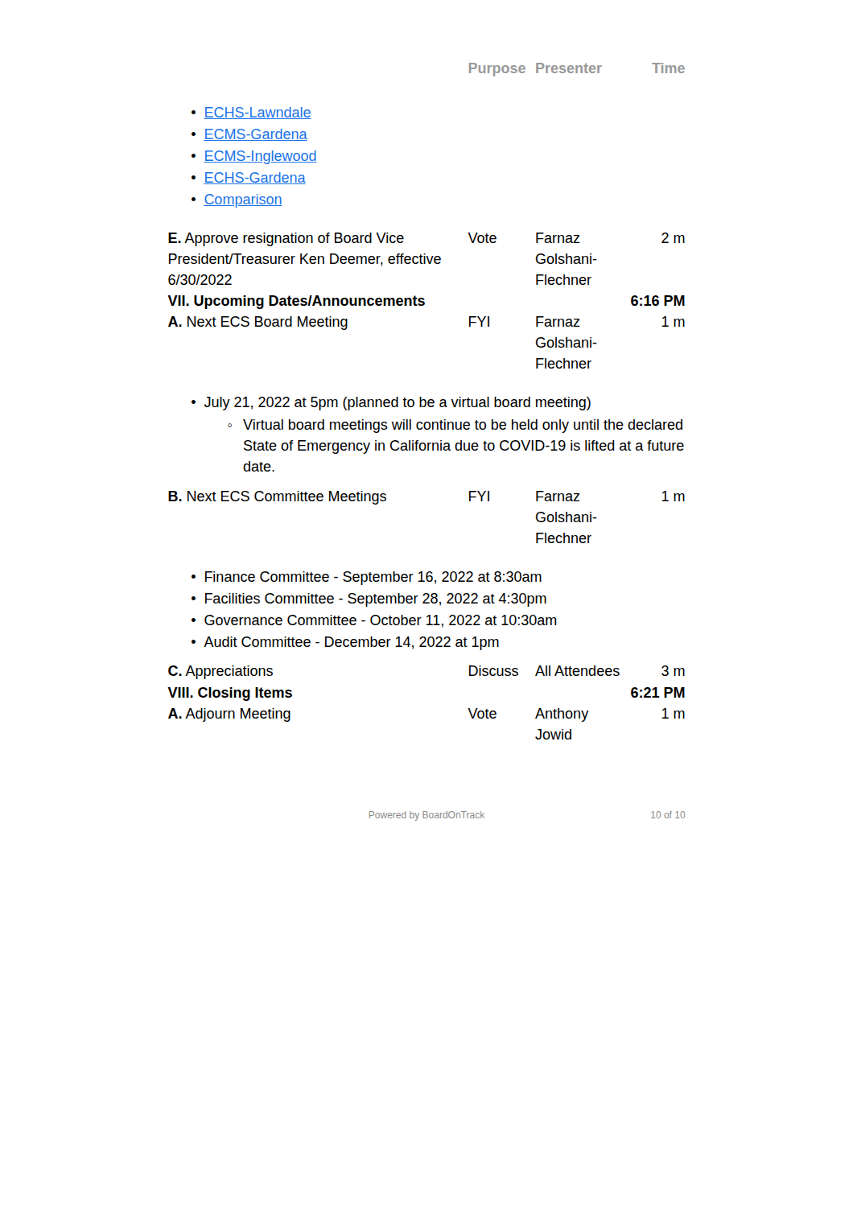| | Purpose | Presenter | Time |
ECHS-Lawndale
ECMS-Gardena
ECMS-Inglewood
ECHS-Gardena
Comparison
| E. Approve resignation of Board Vice President/Treasurer Ken Deemer, effective 6/30/2022 | Vote | Farnaz Golshani-Flechner | 2 m |
| VII. Upcoming Dates/Announcements | | | 6:16 PM |
| A. Next ECS Board Meeting | FYI | Farnaz Golshani-Flechner | 1 m |
July 21, 2022 at 5pm (planned to be a virtual board meeting)
Virtual board meetings will continue to be held only until the declared State of Emergency in California due to COVID-19 is lifted at a future date.
| B. Next ECS Committee Meetings | FYI | Farnaz Golshani-Flechner | 1 m |
Finance Committee - September 16, 2022 at 8:30am
Facilities Committee - September 28, 2022 at 4:30pm
Governance Committee - October 11, 2022 at 10:30am
Audit Committee - December 14, 2022 at 1pm
| C. Appreciations | Discuss | All Attendees | 3 m |
| VIII. Closing Items | | | 6:21 PM |
| A. Adjourn Meeting | Vote | Anthony Jowid | 1 m |
Powered by BoardOnTrack
10 of 10